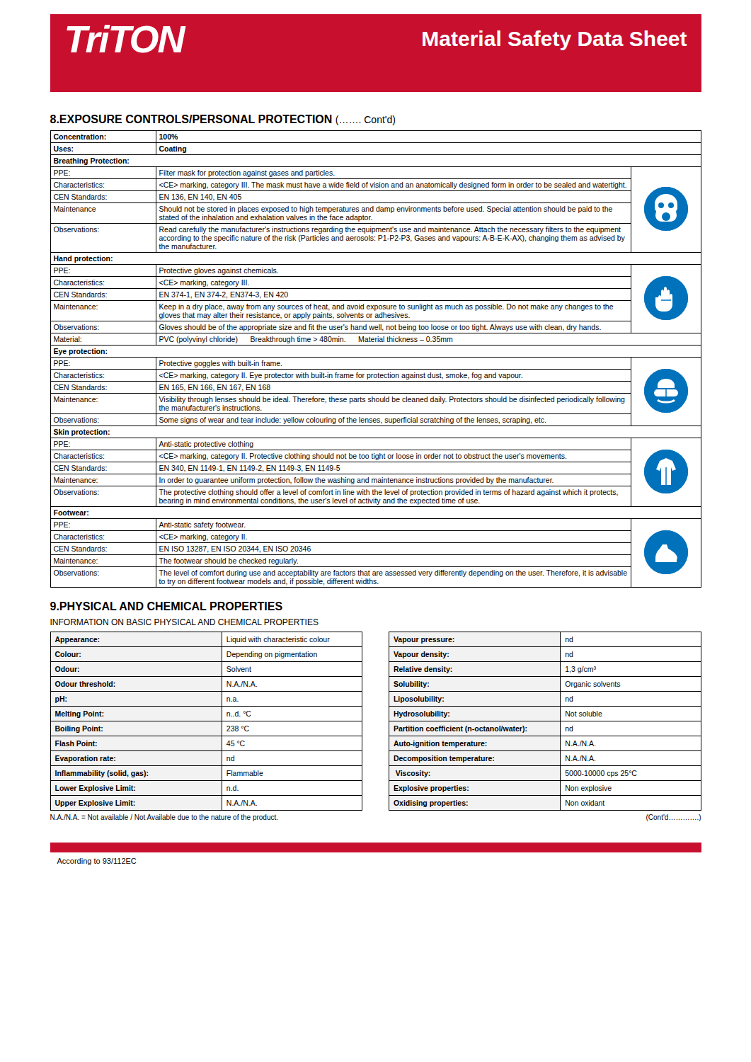TriTON
Material Safety Data Sheet
8.EXPOSURE CONTROLS/PERSONAL PROTECTION (……. Cont'd)
| Concentration: | 100% |
| Uses: | Coating |
| Breathing Protection: |
| PPE: | Filter mask for protection against gases and particles. | |
| Characteristics: | <CE> marking, category III. The mask must have a wide field of vision and an anatomically designed form in order to be sealed and watertight. |
| CEN Standards: | EN 136, EN 140, EN 405 |
| Maintenance | Should not be stored in places exposed to high temperatures and damp environments before used. Special attention should be paid to the stated of the inhalation and exhalation valves in the face adaptor. |
| Observations: | Read carefully the manufacturer's instructions regarding the equipment's use and maintenance. Attach the necessary filters to the equipment according to the specific nature of the risk (Particles and aerosols: P1-P2-P3, Gases and vapours: A-B-E-K-AX), changing them as advised by the manufacturer. |
| Hand protection: |
| PPE: | Protective gloves against chemicals. | |
| Characteristics: | <CE> marking, category III. |
| CEN Standards: | EN 374-1, EN 374-2, EN374-3, EN 420 |
| Maintenance: | Keep in a dry place, away from any sources of heat, and avoid exposure to sunlight as much as possible. Do not make any changes to the gloves that may alter their resistance, or apply paints, solvents or adhesives. |
| Observations: | Gloves should be of the appropriate size and fit the user's hand well, not being too loose or too tight. Always use with clean, dry hands. |
| Material: | PVC (polyvinyl chloride) Breakthrough time > 480min. Material thickness – 0.35mm |
| Eye protection: |
| PPE: | Protective goggles with built-in frame. | |
| Characteristics: | <CE> marking, category II. Eye protector with built-in frame for protection against dust, smoke, fog and vapour. |
| CEN Standards: | EN 165, EN 166, EN 167, EN 168 |
| Maintenance: | Visibility through lenses should be ideal. Therefore, these parts should be cleaned daily. Protectors should be disinfected periodically following the manufacturer's instructions. |
| Observations: | Some signs of wear and tear include: yellow colouring of the lenses, superficial scratching of the lenses, scraping, etc. |
| Skin protection: |
| PPE: | Anti-static protective clothing | |
| Characteristics: | <CE> marking, category II. Protective clothing should not be too tight or loose in order not to obstruct the user's movements. |
| CEN Standards: | EN 340, EN 1149-1, EN 1149-2, EN 1149-3, EN 1149-5 |
| Maintenance: | In order to guarantee uniform protection, follow the washing and maintenance instructions provided by the manufacturer. |
| Observations: | The protective clothing should offer a level of comfort in line with the level of protection provided in terms of hazard against which it protects, bearing in mind environmental conditions, the user's level of activity and the expected time of use. |
| Footwear: |
| PPE: | Anti-static safety footwear. | |
| Characteristics: | <CE> marking, category II. |
| CEN Standards: | EN ISO 13287, EN ISO 20344, EN ISO 20346 |
| Maintenance: | The footwear should be checked regularly. |
| Observations: | The level of comfort during use and acceptability are factors that are assessed very differently depending on the user. Therefore, it is advisable to try on different footwear models and, if possible, different widths. |
9.PHYSICAL AND CHEMICAL PROPERTIES
INFORMATION ON BASIC PHYSICAL AND CHEMICAL PROPERTIES
| Appearance: | Liquid with characteristic colour |
| Colour: | Depending on pigmentation |
| Odour: | Solvent |
| Odour threshold: | N.A./N.A. |
| pH: | n.a. |
| Melting Point: | n..d. °C |
| Boiling Point: | 238 °C |
| Flash Point: | 45 °C |
| Evaporation rate: | nd |
| Inflammability (solid, gas): | Flammable |
| Lower Explosive Limit: | n.d. |
| Upper Explosive Limit: | N.A./N.A. |
| Vapour pressure: | nd |
| Vapour density: | nd |
| Relative density: | 1,3 g/cm³ |
| Solubility: | Organic solvents |
| Liposolubility: | nd |
| Hydrosolubility: | Not soluble |
| Partition coefficient (n-octanol/water): | nd |
| Auto-ignition temperature: | N.A./N.A. |
| Decomposition temperature: | N.A./N.A. |
| Viscosity: | 5000-10000 cps 25°C |
| Explosive properties: | Non explosive |
| Oxidising properties: | Non oxidant |
N.A./N.A. = Not available / Not Available due to the nature of the product. (Cont'd………….)
According to 93/112EC